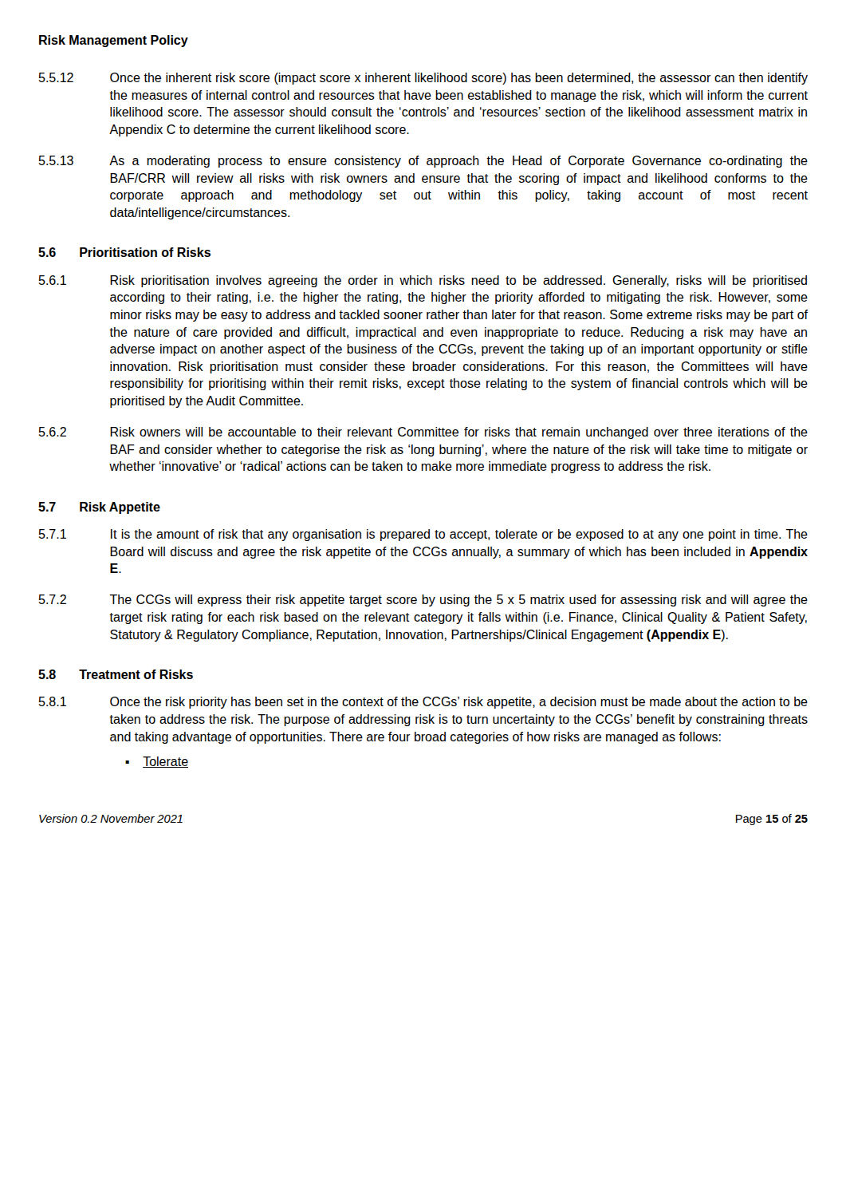Risk Management Policy
5.5.12
Once the inherent risk score (impact score x inherent likelihood score) has been determined, the assessor can then identify the measures of internal control and resources that have been established to manage the risk, which will inform the current likelihood score. The assessor should consult the ‘controls’ and ‘resources’ section of the likelihood assessment matrix in Appendix C to determine the current likelihood score.
5.5.13
As a moderating process to ensure consistency of approach the Head of Corporate Governance co-ordinating the BAF/CRR will review all risks with risk owners and ensure that the scoring of impact and likelihood conforms to the corporate approach and methodology set out within this policy, taking account of most recent data/intelligence/circumstances.
5.6 Prioritisation of Risks
5.6.1
Risk prioritisation involves agreeing the order in which risks need to be addressed. Generally, risks will be prioritised according to their rating, i.e. the higher the rating, the higher the priority afforded to mitigating the risk. However, some minor risks may be easy to address and tackled sooner rather than later for that reason. Some extreme risks may be part of the nature of care provided and difficult, impractical and even inappropriate to reduce. Reducing a risk may have an adverse impact on another aspect of the business of the CCGs, prevent the taking up of an important opportunity or stifle innovation. Risk prioritisation must consider these broader considerations. For this reason, the Committees will have responsibility for prioritising within their remit risks, except those relating to the system of financial controls which will be prioritised by the Audit Committee.
5.6.2
Risk owners will be accountable to their relevant Committee for risks that remain unchanged over three iterations of the BAF and consider whether to categorise the risk as ‘long burning’, where the nature of the risk will take time to mitigate or whether ‘innovative’ or ‘radical’ actions can be taken to make more immediate progress to address the risk.
5.7 Risk Appetite
5.7.1
It is the amount of risk that any organisation is prepared to accept, tolerate or be exposed to at any one point in time. The Board will discuss and agree the risk appetite of the CCGs annually, a summary of which has been included in Appendix E.
5.7.2
The CCGs will express their risk appetite target score by using the 5 x 5 matrix used for assessing risk and will agree the target risk rating for each risk based on the relevant category it falls within (i.e. Finance, Clinical Quality & Patient Safety, Statutory & Regulatory Compliance, Reputation, Innovation, Partnerships/Clinical Engagement (Appendix E).
5.8 Treatment of Risks
5.8.1
Once the risk priority has been set in the context of the CCGs’ risk appetite, a decision must be made about the action to be taken to address the risk. The purpose of addressing risk is to turn uncertainty to the CCGs’ benefit by constraining threats and taking advantage of opportunities. There are four broad categories of how risks are managed as follows:
Tolerate
Version 0.2 November 2021
Page 15 of 25